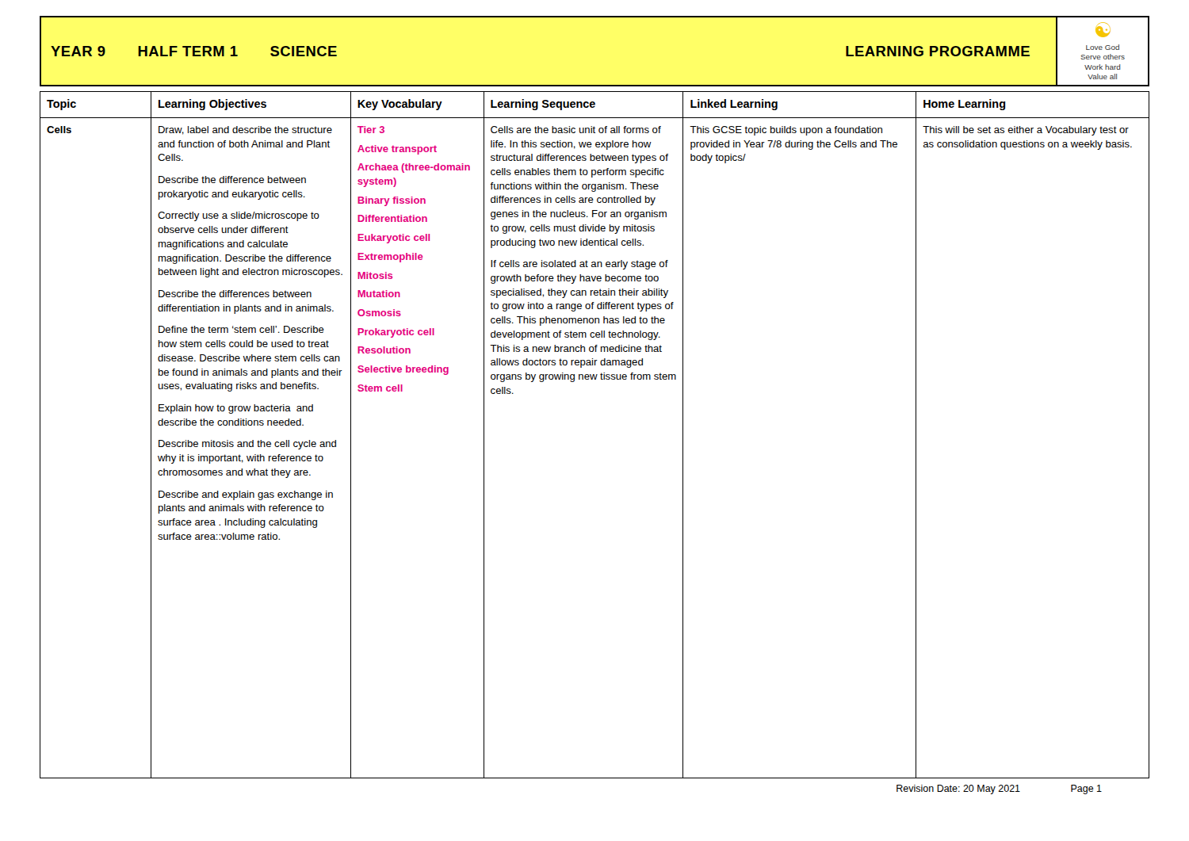YEAR 9 HALF TERM 1 SCIENCE LEARNING PROGRAMME
☯ Love God
Serve others
Work hard
Value all
| Topic | Learning Objectives | Key Vocabulary | Learning Sequence | Linked Learning | Home Learning |
| --- | --- | --- | --- | --- | --- |
| Cells | Draw, label and describe the structure and function of both Animal and Plant Cells. Describe the difference between prokaryotic and eukaryotic cells. Correctly use a slide/microscope to observe cells under different magnifications and calculate magnification. Describe the difference between light and electron microscopes. Describe the differences between differentiation in plants and in animals. Define the term ‘stem cell’. Describe how stem cells could be used to treat disease. Describe where stem cells can be found in animals and plants and their uses, evaluating risks and benefits. Explain how to grow bacteria and describe the conditions needed. Describe mitosis and the cell cycle and why it is important, with reference to chromosomes and what they are. Describe and explain gas exchange in plants and animals with reference to surface area . Including calculating surface area::volume ratio. | Tier 3 Active transport Archaea (three-domain system) Binary fission Differentiation Eukaryotic cell Extremophile Mitosis Mutation Osmosis Prokaryotic cell Resolution Selective breeding Stem cell | Cells are the basic unit of all forms of life. In this section, we explore how structural differences between types of cells enables them to perform specific functions within the organism. These differences in cells are controlled by genes in the nucleus. For an organism to grow, cells must divide by mitosis producing two new identical cells. If cells are isolated at an early stage of growth before they have become too specialised, they can retain their ability to grow into a range of different types of cells. This phenomenon has led to the development of stem cell technology. This is a new branch of medicine that allows doctors to repair damaged organs by growing new tissue from stem cells. | This GCSE topic builds upon a foundation provided in Year 7/8 during the Cells and The body topics/ | This will be set as either a Vocabulary test or as consolidation questions on a weekly basis. |
Revision Date: 20 May 2021 Page 1